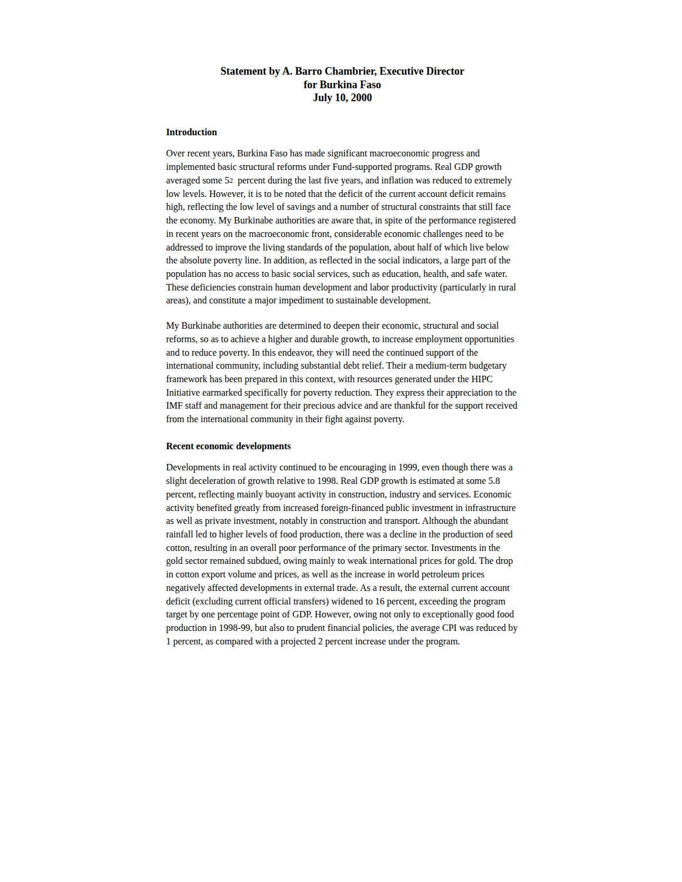Statement by A. Barro Chambrier, Executive Director
for Burkina Faso
July 10, 2000
Introduction
Over recent years, Burkina Faso has made significant macroeconomic progress and implemented basic structural reforms under Fund-supported programs. Real GDP growth averaged some 52 percent during the last five years, and inflation was reduced to extremely low levels. However, it is to be noted that the deficit of the current account deficit remains high, reflecting the low level of savings and a number of structural constraints that still face the economy. My Burkinabe authorities are aware that, in spite of the performance registered in recent years on the macroeconomic front, considerable economic challenges need to be addressed to improve the living standards of the population, about half of which live below the absolute poverty line. In addition, as reflected in the social indicators, a large part of the population has no access to basic social services, such as education, health, and safe water. These deficiencies constrain human development and labor productivity (particularly in rural areas), and constitute a major impediment to sustainable development.
My Burkinabe authorities are determined to deepen their economic, structural and social reforms, so as to achieve a higher and durable growth, to increase employment opportunities and to reduce poverty. In this endeavor, they will need the continued support of the international community, including substantial debt relief. Their a medium-term budgetary framework has been prepared in this context, with resources generated under the HIPC Initiative earmarked specifically for poverty reduction. They express their appreciation to the IMF staff and management for their precious advice and are thankful for the support received from the international community in their fight against poverty.
Recent economic developments
Developments in real activity continued to be encouraging in 1999, even though there was a slight deceleration of growth relative to 1998. Real GDP growth is estimated at some 5.8 percent, reflecting mainly buoyant activity in construction, industry and services. Economic activity benefited greatly from increased foreign-financed public investment in infrastructure as well as private investment, notably in construction and transport. Although the abundant rainfall led to higher levels of food production, there was a decline in the production of seed cotton, resulting in an overall poor performance of the primary sector. Investments in the gold sector remained subdued, owing mainly to weak international prices for gold. The drop in cotton export volume and prices, as well as the increase in world petroleum prices negatively affected developments in external trade. As a result, the external current account deficit (excluding current official transfers) widened to 16 percent, exceeding the program target by one percentage point of GDP. However, owing not only to exceptionally good food production in 1998-99, but also to prudent financial policies, the average CPI was reduced by 1 percent, as compared with a projected 2 percent increase under the program.